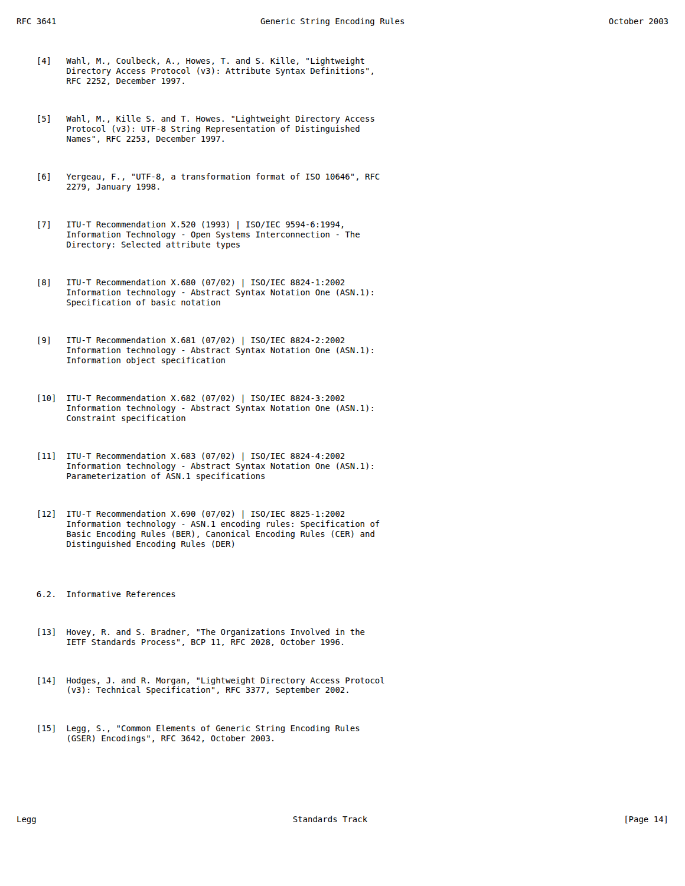RFC 3641 Generic String Encoding Rules October 2003
[4] Wahl, M., Coulbeck, A., Howes, T. and S. Kille, "Lightweight Directory Access Protocol (v3): Attribute Syntax Definitions", RFC 2252, December 1997.
[5] Wahl, M., Kille S. and T. Howes. "Lightweight Directory Access Protocol (v3): UTF-8 String Representation of Distinguished Names", RFC 2253, December 1997.
[6] Yergeau, F., "UTF-8, a transformation format of ISO 10646", RFC 2279, January 1998.
[7] ITU-T Recommendation X.520 (1993) | ISO/IEC 9594-6:1994, Information Technology - Open Systems Interconnection - The Directory: Selected attribute types
[8] ITU-T Recommendation X.680 (07/02) | ISO/IEC 8824-1:2002 Information technology - Abstract Syntax Notation One (ASN.1): Specification of basic notation
[9] ITU-T Recommendation X.681 (07/02) | ISO/IEC 8824-2:2002 Information technology - Abstract Syntax Notation One (ASN.1): Information object specification
[10] ITU-T Recommendation X.682 (07/02) | ISO/IEC 8824-3:2002 Information technology - Abstract Syntax Notation One (ASN.1): Constraint specification
[11] ITU-T Recommendation X.683 (07/02) | ISO/IEC 8824-4:2002 Information technology - Abstract Syntax Notation One (ASN.1): Parameterization of ASN.1 specifications
[12] ITU-T Recommendation X.690 (07/02) | ISO/IEC 8825-1:2002 Information technology - ASN.1 encoding rules: Specification of Basic Encoding Rules (BER), Canonical Encoding Rules (CER) and Distinguished Encoding Rules (DER)
6.2. Informative References
[13] Hovey, R. and S. Bradner, "The Organizations Involved in the IETF Standards Process", BCP 11, RFC 2028, October 1996.
[14] Hodges, J. and R. Morgan, "Lightweight Directory Access Protocol (v3): Technical Specification", RFC 3377, September 2002.
[15] Legg, S., "Common Elements of Generic String Encoding Rules (GSER) Encodings", RFC 3642, October 2003.
Legg Standards Track[Page 14]